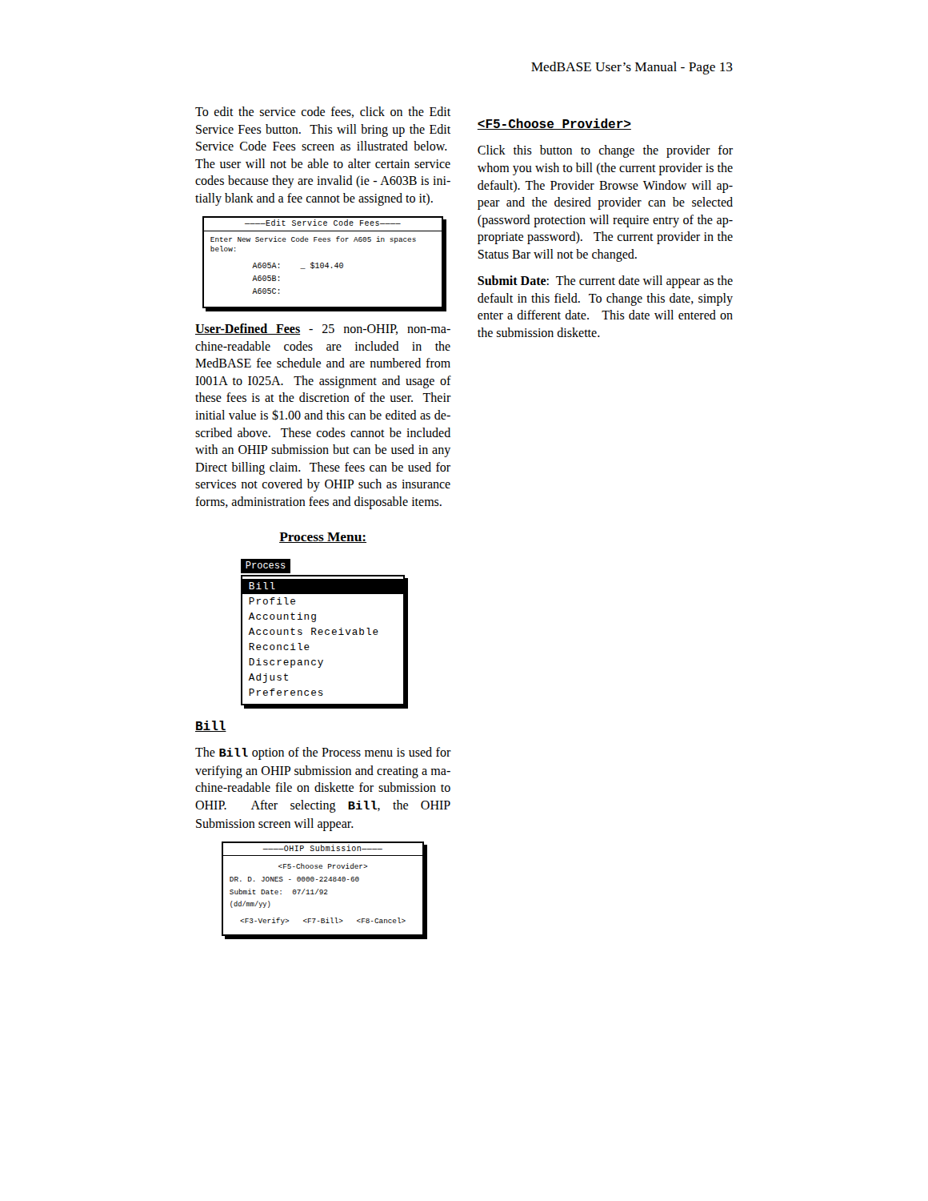MedBASE User’s Manual - Page 13
To edit the service code fees, click on the Edit Service Fees button. This will bring up the Edit Service Code Fees screen as illustrated below. The user will not be able to alter certain service codes because they are invalid (ie - A603B is initially blank and a fee cannot be assigned to it).
————Edit Service Code Fees————
Enter New Service Code Fees for A605 in spaces below:
A605A: _ $104.40
A605B:
A605C:
User-Defined Fees - 25 non-OHIP, non-machine-readable codes are included in the MedBASE fee schedule and are numbered from I001A to I025A. The assignment and usage of these fees is at the discretion of the user. Their initial value is $1.00 and this can be edited as described above. These codes cannot be included with an OHIP submission but can be used in any Direct billing claim. These fees can be used for services not covered by OHIP such as insurance forms, administration fees and disposable items.
Process Menu:
Process
Bill
Profile
Accounting
Accounts Receivable
Reconcile
Discrepancy
Adjust
Preferences
Bill
The Bill option of the Process menu is used for verifying an OHIP submission and creating a machine-readable file on diskette for submission to OHIP. After selecting Bill, the OHIP Submission screen will appear.
————OHIP Submission————
<F5-Choose Provider>
DR. D. JONES - 0000-224840-60
Submit Date: 07/11/92
(dd/mm/yy)
<F3-Verify> <F7-Bill> <F8-Cancel>
<F5-Choose Provider>
Click this button to change the provider for whom you wish to bill (the current provider is the default). The Provider Browse Window will appear and the desired provider can be selected (password protection will require entry of the appropriate password). The current provider in the Status Bar will not be changed.
Submit Date: The current date will appear as the default in this field. To change this date, simply enter a different date. This date will entered on the submission diskette.